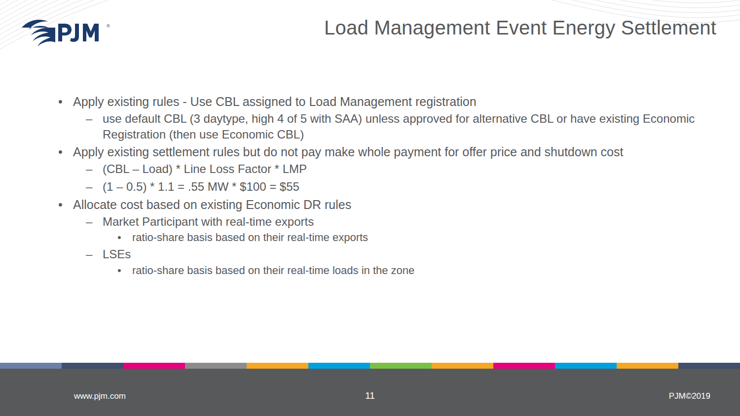®
Load Management Event Energy Settlement
Apply existing rules - Use CBL assigned to Load Management registration
use default CBL (3 daytype, high 4 of 5 with SAA) unless approved for alternative CBL or have existing Economic Registration (then use Economic CBL)
Apply existing settlement rules but do not pay make whole payment for offer price and shutdown cost
(CBL – Load) * Line Loss Factor * LMP
(1 – 0.5) * 1.1 = .55 MW * $100 = $55
Allocate cost based on existing Economic DR rules
Market Participant with real-time exports
ratio-share basis based on their real-time exports
LSEs
ratio-share basis based on their real-time loads in the zone
www.pjm.com
11
PJM©2019